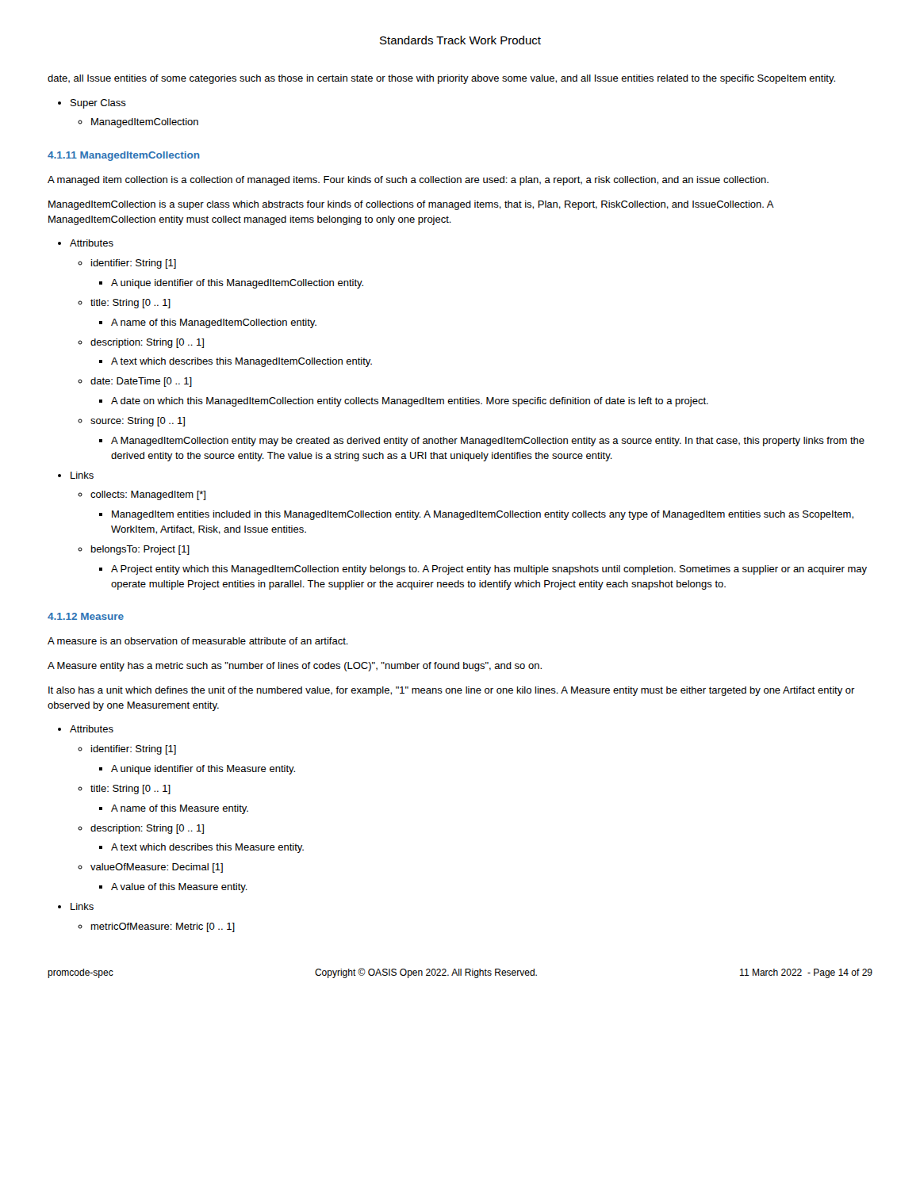Standards Track Work Product
date, all Issue entities of some categories such as those in certain state or those with priority above some value, and all Issue entities related to the specific ScopeItem entity.
Super Class
ManagedItemCollection
4.1.11 ManagedItemCollection
A managed item collection is a collection of managed items. Four kinds of such a collection are used: a plan, a report, a risk collection, and an issue collection.
ManagedItemCollection is a super class which abstracts four kinds of collections of managed items, that is, Plan, Report, RiskCollection, and IssueCollection. A ManagedItemCollection entity must collect managed items belonging to only one project.
Attributes
identifier: String [1]
A unique identifier of this ManagedItemCollection entity.
title: String [0 .. 1]
A name of this ManagedItemCollection entity.
description: String [0 .. 1]
A text which describes this ManagedItemCollection entity.
date: DateTime [0 .. 1]
A date on which this ManagedItemCollection entity collects ManagedItem entities. More specific definition of date is left to a project.
source: String [0 .. 1]
A ManagedItemCollection entity may be created as derived entity of another ManagedItemCollection entity as a source entity. In that case, this property links from the derived entity to the source entity. The value is a string such as a URI that uniquely identifies the source entity.
Links
collects: ManagedItem [*]
ManagedItem entities included in this ManagedItemCollection entity. A ManagedItemCollection entity collects any type of ManagedItem entities such as ScopeItem, WorkItem, Artifact, Risk, and Issue entities.
belongsTo: Project [1]
A Project entity which this ManagedItemCollection entity belongs to. A Project entity has multiple snapshots until completion. Sometimes a supplier or an acquirer may operate multiple Project entities in parallel. The supplier or the acquirer needs to identify which Project entity each snapshot belongs to.
4.1.12 Measure
A measure is an observation of measurable attribute of an artifact.
A Measure entity has a metric such as "number of lines of codes (LOC)", "number of found bugs", and so on.
It also has a unit which defines the unit of the numbered value, for example, "1" means one line or one kilo lines. A Measure entity must be either targeted by one Artifact entity or observed by one Measurement entity.
Attributes
identifier: String [1]
A unique identifier of this Measure entity.
title: String [0 .. 1]
A name of this Measure entity.
description: String [0 .. 1]
A text which describes this Measure entity.
valueOfMeasure: Decimal [1]
A value of this Measure entity.
Links
metricOfMeasure: Metric [0 .. 1]
promcode-spec
Copyright © OASIS Open 2022. All Rights Reserved.
11 March 2022 - Page 14 of 29